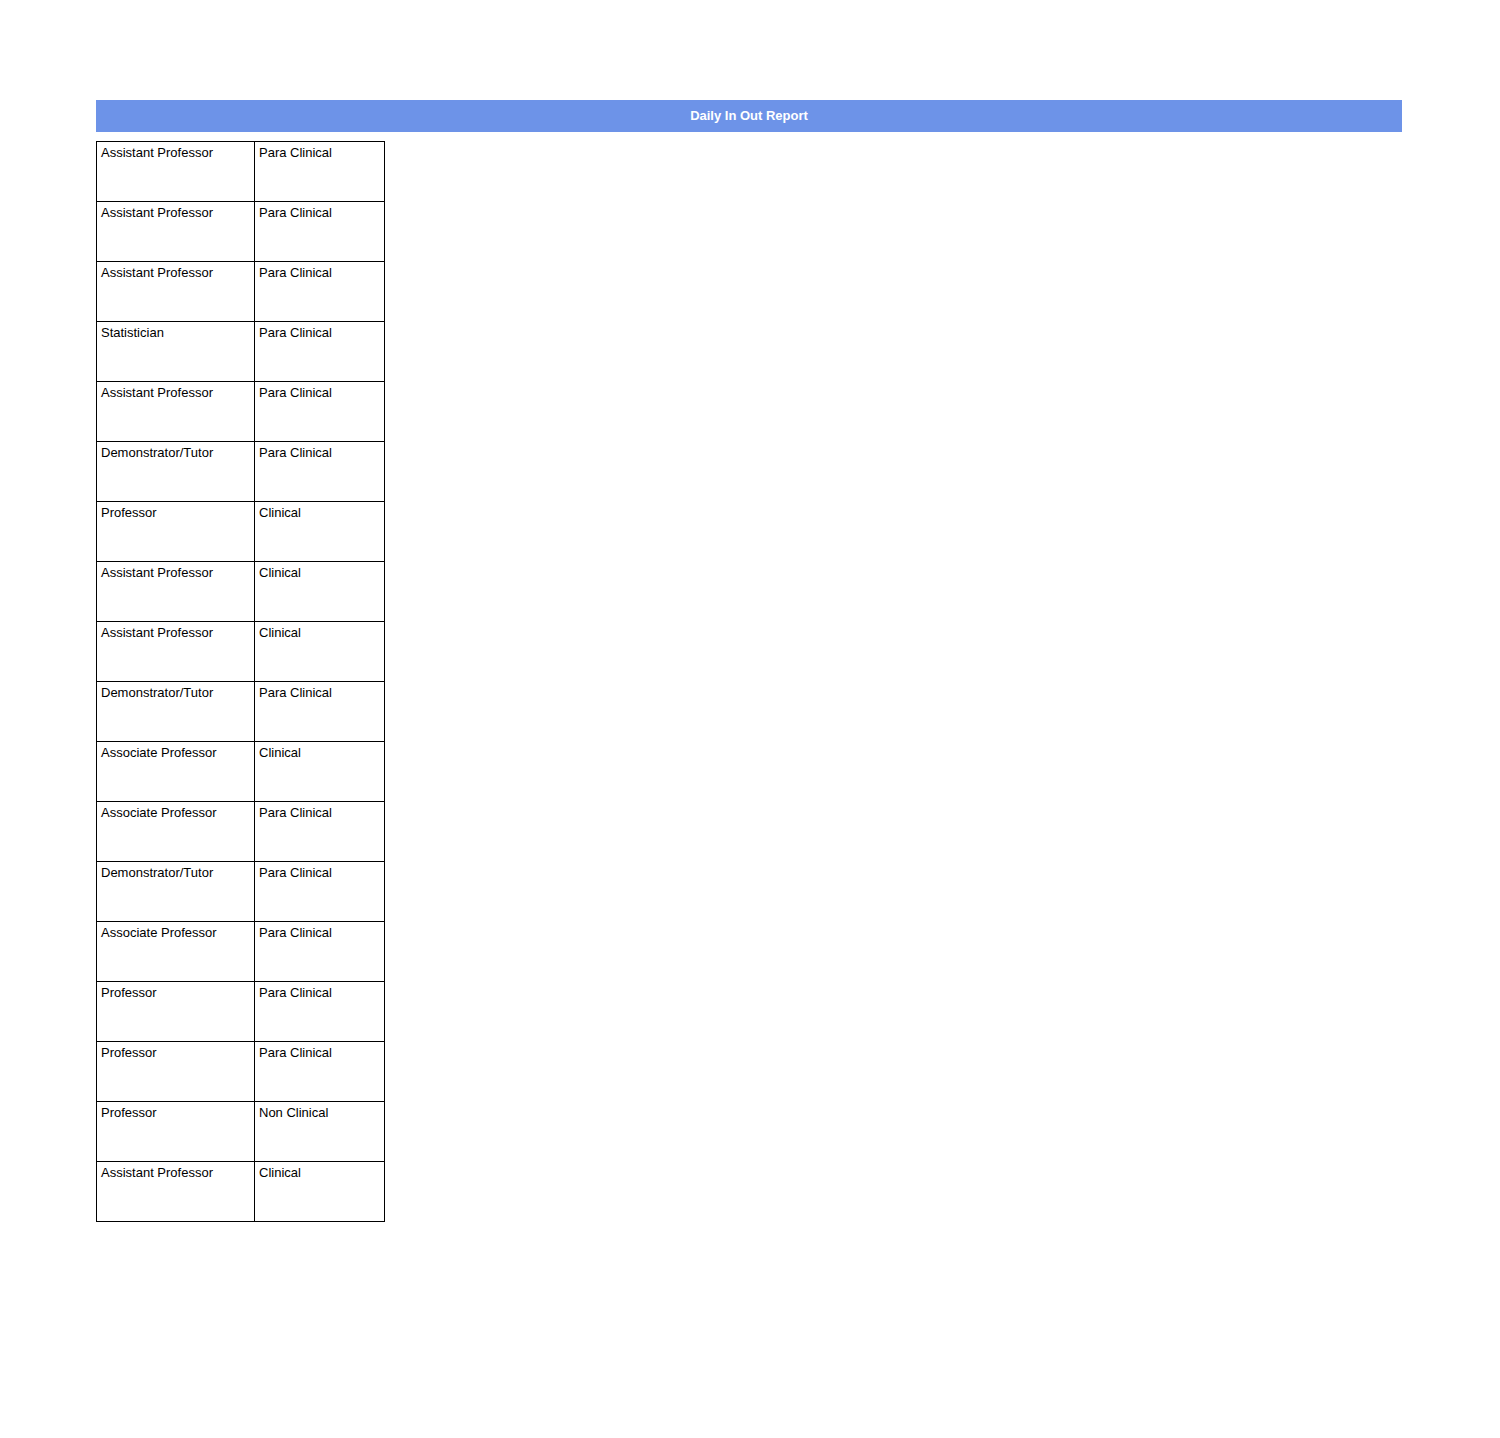Daily In Out Report
| Assistant Professor | Para Clinical |
| Assistant Professor | Para Clinical |
| Assistant Professor | Para Clinical |
| Statistician | Para Clinical |
| Assistant Professor | Para Clinical |
| Demonstrator/Tutor | Para Clinical |
| Professor | Clinical |
| Assistant Professor | Clinical |
| Assistant Professor | Clinical |
| Demonstrator/Tutor | Para Clinical |
| Associate Professor | Clinical |
| Associate Professor | Para Clinical |
| Demonstrator/Tutor | Para Clinical |
| Associate Professor | Para Clinical |
| Professor | Para Clinical |
| Professor | Para Clinical |
| Professor | Non Clinical |
| Assistant Professor | Clinical |